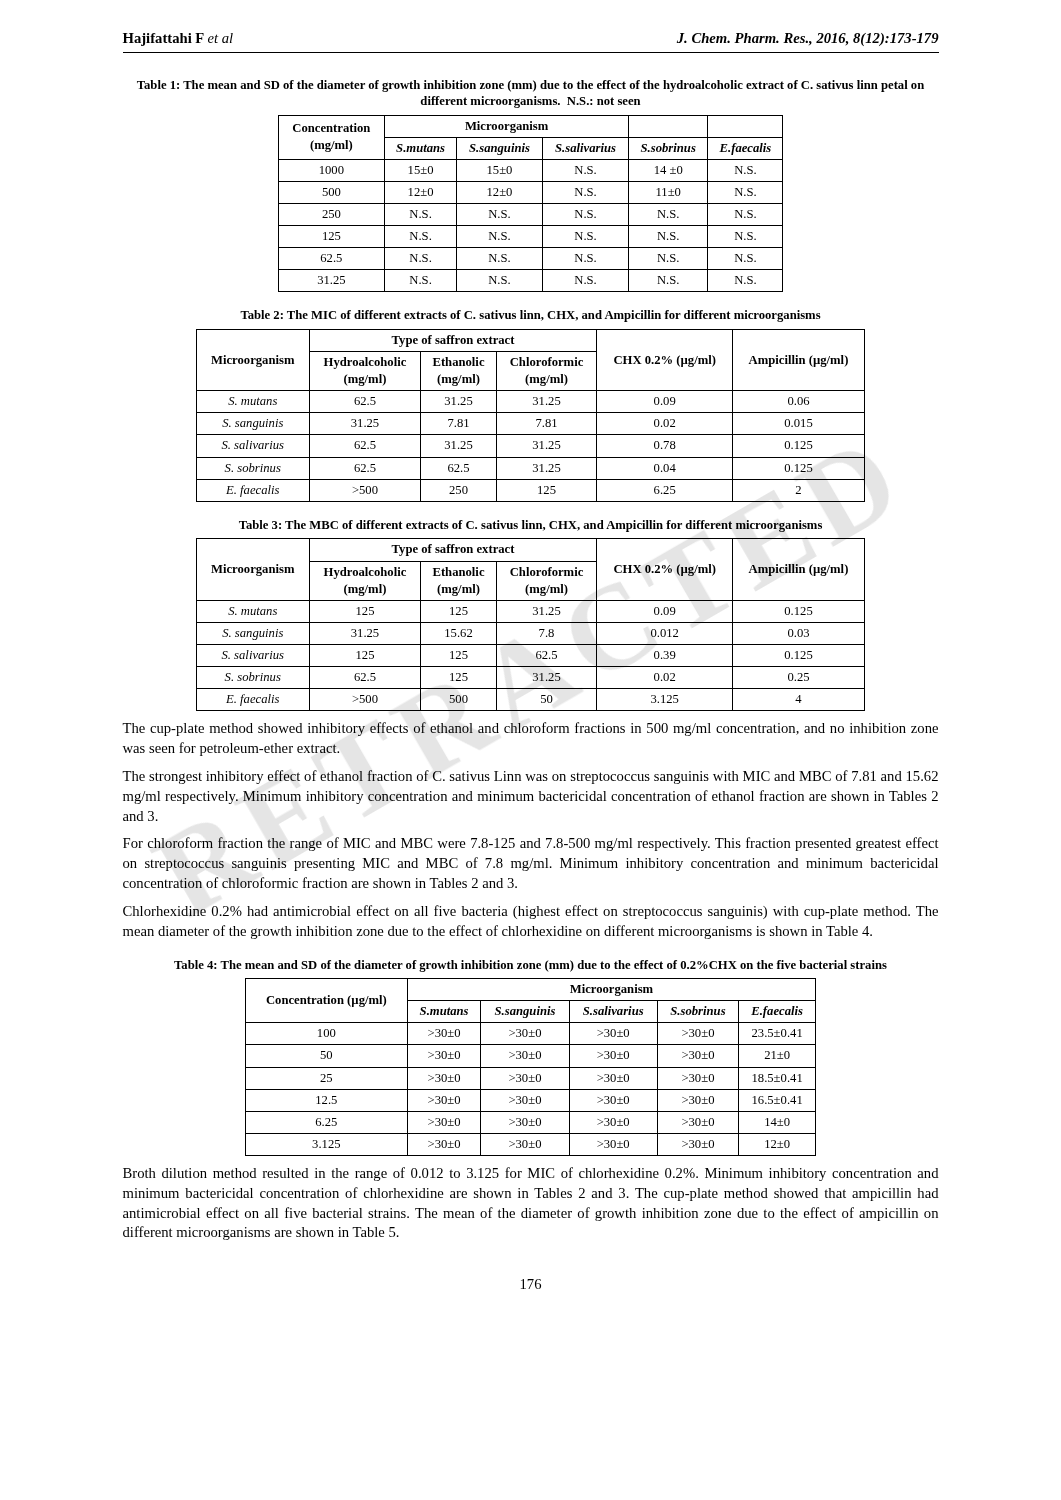RETRACTED
Hajifattahi F et al
J. Chem. Pharm. Res., 2016, 8(12):173-179
Table 1: The mean and SD of the diameter of growth inhibition zone (mm) due to the effect of the hydroalcoholic extract of C. sativus linn petal on different microorganisms. N.S.: not seen
| Concentration (mg/ml) | Microorganism | | |
| --- | --- | --- | --- |
| S.mutans | S.sanguinis | S.salivarius | S.sobrinus | E.faecalis |
| 1000 | 15±0 | 15±0 | N.S. | 14 ±0 | N.S. |
| 500 | 12±0 | 12±0 | N.S. | 11±0 | N.S. |
| 250 | N.S. | N.S. | N.S. | N.S. | N.S. |
| 125 | N.S. | N.S. | N.S. | N.S. | N.S. |
| 62.5 | N.S. | N.S. | N.S. | N.S. | N.S. |
| 31.25 | N.S. | N.S. | N.S. | N.S. | N.S. |
Table 2: The MIC of different extracts of C. sativus linn, CHX, and Ampicillin for different microorganisms
| Microorganism | Type of saffron extract | CHX 0.2% (µg/ml) | Ampicillin (µg/ml) |
| --- | --- | --- | --- |
| Hydroalcoholic (mg/ml) | Ethanolic (mg/ml) | Chloroformic (mg/ml) |
| S. mutans | 62.5 | 31.25 | 31.25 | 0.09 | 0.06 |
| S. sanguinis | 31.25 | 7.81 | 7.81 | 0.02 | 0.015 |
| S. salivarius | 62.5 | 31.25 | 31.25 | 0.78 | 0.125 |
| S. sobrinus | 62.5 | 62.5 | 31.25 | 0.04 | 0.125 |
| E. faecalis | >500 | 250 | 125 | 6.25 | 2 |
Table 3: The MBC of different extracts of C. sativus linn, CHX, and Ampicillin for different microorganisms
| Microorganism | Type of saffron extract | CHX 0.2% (µg/ml) | Ampicillin (µg/ml) |
| --- | --- | --- | --- |
| Hydroalcoholic (mg/ml) | Ethanolic (mg/ml) | Chloroformic (mg/ml) |
| S. mutans | 125 | 125 | 31.25 | 0.09 | 0.125 |
| S. sanguinis | 31.25 | 15.62 | 7.8 | 0.012 | 0.03 |
| S. salivarius | 125 | 125 | 62.5 | 0.39 | 0.125 |
| S. sobrinus | 62.5 | 125 | 31.25 | 0.02 | 0.25 |
| E. faecalis | >500 | 500 | 50 | 3.125 | 4 |
The cup-plate method showed inhibitory effects of ethanol and chloroform fractions in 500 mg/ml concentration, and no inhibition zone was seen for petroleum-ether extract.
The strongest inhibitory effect of ethanol fraction of C. sativus Linn was on streptococcus sanguinis with MIC and MBC of 7.81 and 15.62 mg/ml respectively. Minimum inhibitory concentration and minimum bactericidal concentration of ethanol fraction are shown in Tables 2 and 3.
For chloroform fraction the range of MIC and MBC were 7.8-125 and 7.8-500 mg/ml respectively. This fraction presented greatest effect on streptococcus sanguinis presenting MIC and MBC of 7.8 mg/ml. Minimum inhibitory concentration and minimum bactericidal concentration of chloroformic fraction are shown in Tables 2 and 3.
Chlorhexidine 0.2% had antimicrobial effect on all five bacteria (highest effect on streptococcus sanguinis) with cup-plate method. The mean diameter of the growth inhibition zone due to the effect of chlorhexidine on different microorganisms is shown in Table 4.
Table 4: The mean and SD of the diameter of growth inhibition zone (mm) due to the effect of 0.2%CHX on the five bacterial strains
| Concentration (µg/ml) | Microorganism |
| --- | --- |
| S.mutans | S.sanguinis | S.salivarius | S.sobrinus | E.faecalis |
| 100 | >30±0 | >30±0 | >30±0 | >30±0 | 23.5±0.41 |
| 50 | >30±0 | >30±0 | >30±0 | >30±0 | 21±0 |
| 25 | >30±0 | >30±0 | >30±0 | >30±0 | 18.5±0.41 |
| 12.5 | >30±0 | >30±0 | >30±0 | >30±0 | 16.5±0.41 |
| 6.25 | >30±0 | >30±0 | >30±0 | >30±0 | 14±0 |
| 3.125 | >30±0 | >30±0 | >30±0 | >30±0 | 12±0 |
Broth dilution method resulted in the range of 0.012 to 3.125 for MIC of chlorhexidine 0.2%. Minimum inhibitory concentration and minimum bactericidal concentration of chlorhexidine are shown in Tables 2 and 3. The cup-plate method showed that ampicillin had antimicrobial effect on all five bacterial strains. The mean of the diameter of growth inhibition zone due to the effect of ampicillin on different microorganisms are shown in Table 5.
176